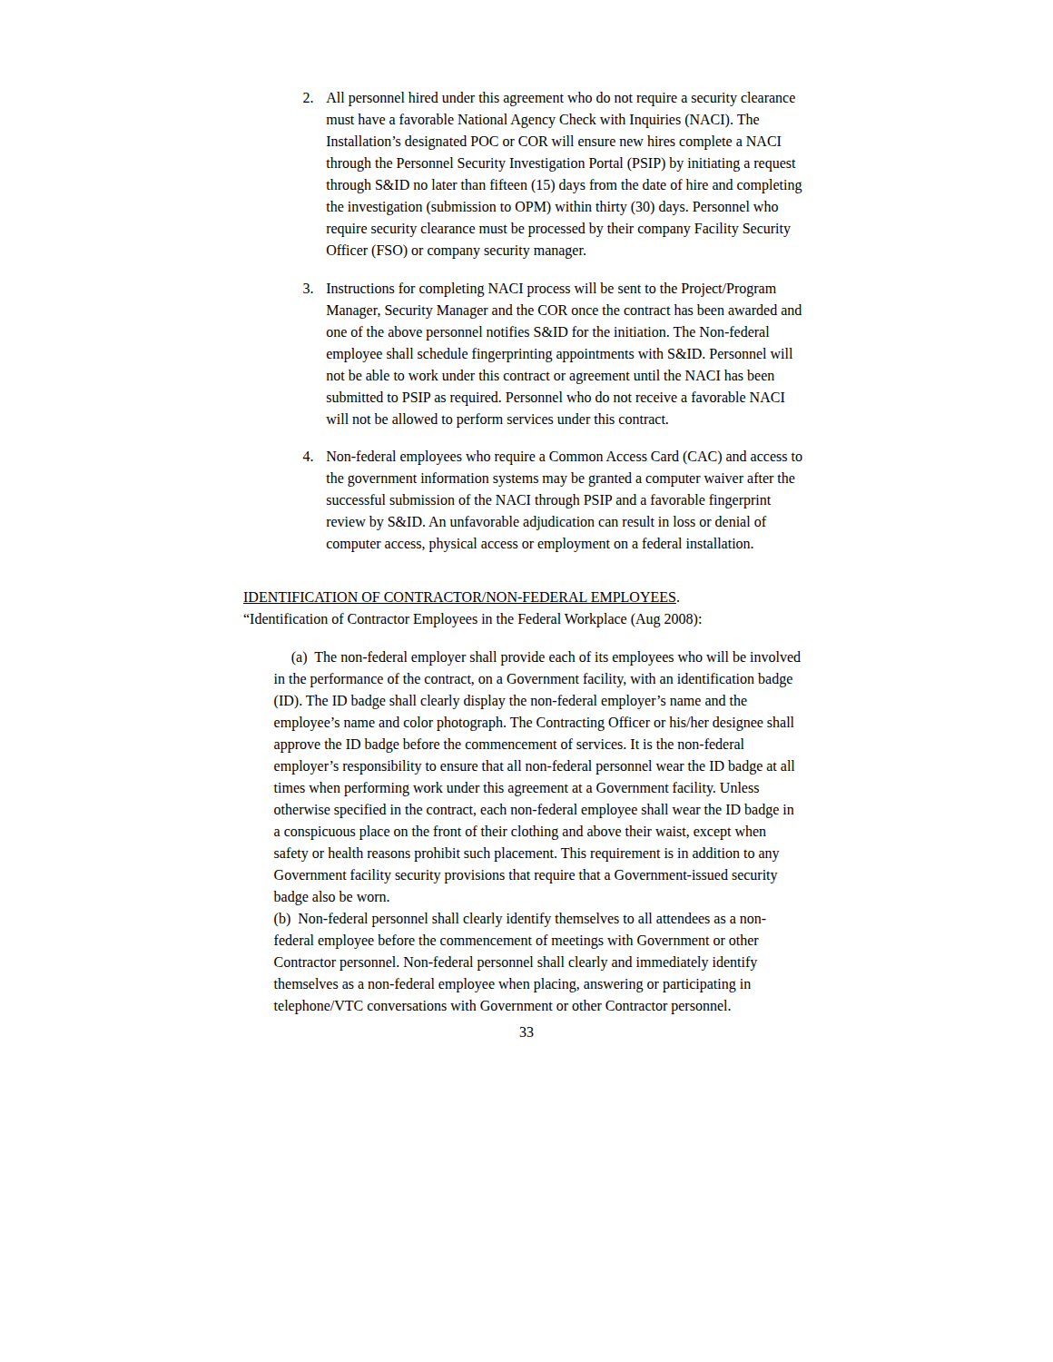All personnel hired under this agreement who do not require a security clearance must have a favorable National Agency Check with Inquiries (NACI). The Installation’s designated POC or COR will ensure new hires complete a NACI through the Personnel Security Investigation Portal (PSIP) by initiating a request through S&ID no later than fifteen (15) days from the date of hire and completing the investigation (submission to OPM) within thirty (30) days. Personnel who require security clearance must be processed by their company Facility Security Officer (FSO) or company security manager.
Instructions for completing NACI process will be sent to the Project/Program Manager, Security Manager and the COR once the contract has been awarded and one of the above personnel notifies S&ID for the initiation. The Non-federal employee shall schedule fingerprinting appointments with S&ID. Personnel will not be able to work under this contract or agreement until the NACI has been submitted to PSIP as required. Personnel who do not receive a favorable NACI will not be allowed to perform services under this contract.
Non-federal employees who require a Common Access Card (CAC) and access to the government information systems may be granted a computer waiver after the successful submission of the NACI through PSIP and a favorable fingerprint review by S&ID. An unfavorable adjudication can result in loss or denial of computer access, physical access or employment on a federal installation.
IDENTIFICATION OF CONTRACTOR/NON-FEDERAL EMPLOYEES.
“Identification of Contractor Employees in the Federal Workplace (Aug 2008):
(a) The non-federal employer shall provide each of its employees who will be involved in the performance of the contract, on a Government facility, with an identification badge (ID). The ID badge shall clearly display the non-federal employer’s name and the employee’s name and color photograph. The Contracting Officer or his/her designee shall approve the ID badge before the commencement of services. It is the non-federal employer’s responsibility to ensure that all non-federal personnel wear the ID badge at all times when performing work under this agreement at a Government facility. Unless otherwise specified in the contract, each non-federal employee shall wear the ID badge in a conspicuous place on the front of their clothing and above their waist, except when safety or health reasons prohibit such placement. This requirement is in addition to any Government facility security provisions that require that a Government-issued security badge also be worn.
(b) Non-federal personnel shall clearly identify themselves to all attendees as a non-federal employee before the commencement of meetings with Government or other Contractor personnel. Non-federal personnel shall clearly and immediately identify themselves as a non-federal employee when placing, answering or participating in telephone/VTC conversations with Government or other Contractor personnel.
33